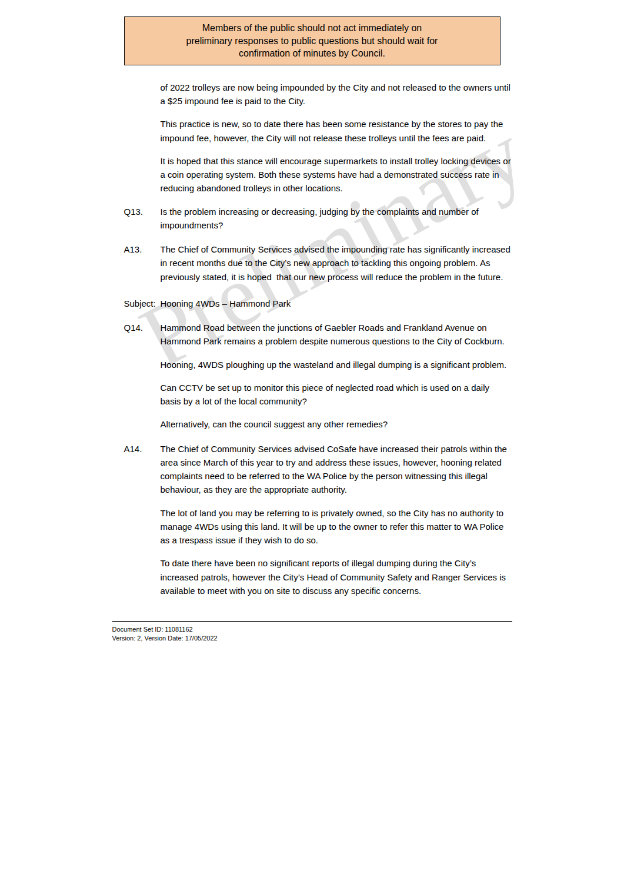Preliminary
Members of the public should not act immediately on
preliminary responses to public questions but should wait for
confirmation of minutes by Council.
of 2022 trolleys are now being impounded by the City and not released to the owners until a $25 impound fee is paid to the City.
This practice is new, so to date there has been some resistance by the stores to pay the impound fee, however, the City will not release these trolleys until the fees are paid.
It is hoped that this stance will encourage supermarkets to install trolley locking devices or a coin operating system. Both these systems have had a demonstrated success rate in reducing abandoned trolleys in other locations.
Q13.
Is the problem increasing or decreasing, judging by the complaints and number of impoundments?
A13.
The Chief of Community Services advised the impounding rate has significantly increased in recent months due to the City’s new approach to tackling this ongoing problem. As previously stated, it is hoped that our new process will reduce the problem in the future.
Subject:
Hooning 4WDs – Hammond Park
Q14.
Hammond Road between the junctions of Gaebler Roads and Frankland Avenue on Hammond Park remains a problem despite numerous questions to the City of Cockburn.
Hooning, 4WDS ploughing up the wasteland and illegal dumping is a significant problem.
Can CCTV be set up to monitor this piece of neglected road which is used on a daily basis by a lot of the local community?
Alternatively, can the council suggest any other remedies?
A14.
The Chief of Community Services advised CoSafe have increased their patrols within the area since March of this year to try and address these issues, however, hooning related complaints need to be referred to the WA Police by the person witnessing this illegal behaviour, as they are the appropriate authority.
The lot of land you may be referring to is privately owned, so the City has no authority to manage 4WDs using this land. It will be up to the owner to refer this matter to WA Police as a trespass issue if they wish to do so.
To date there have been no significant reports of illegal dumping during the City’s increased patrols, however the City’s Head of Community Safety and Ranger Services is available to meet with you on site to discuss any specific concerns.
Document Set ID: 11081162
Version: 2, Version Date: 17/05/2022